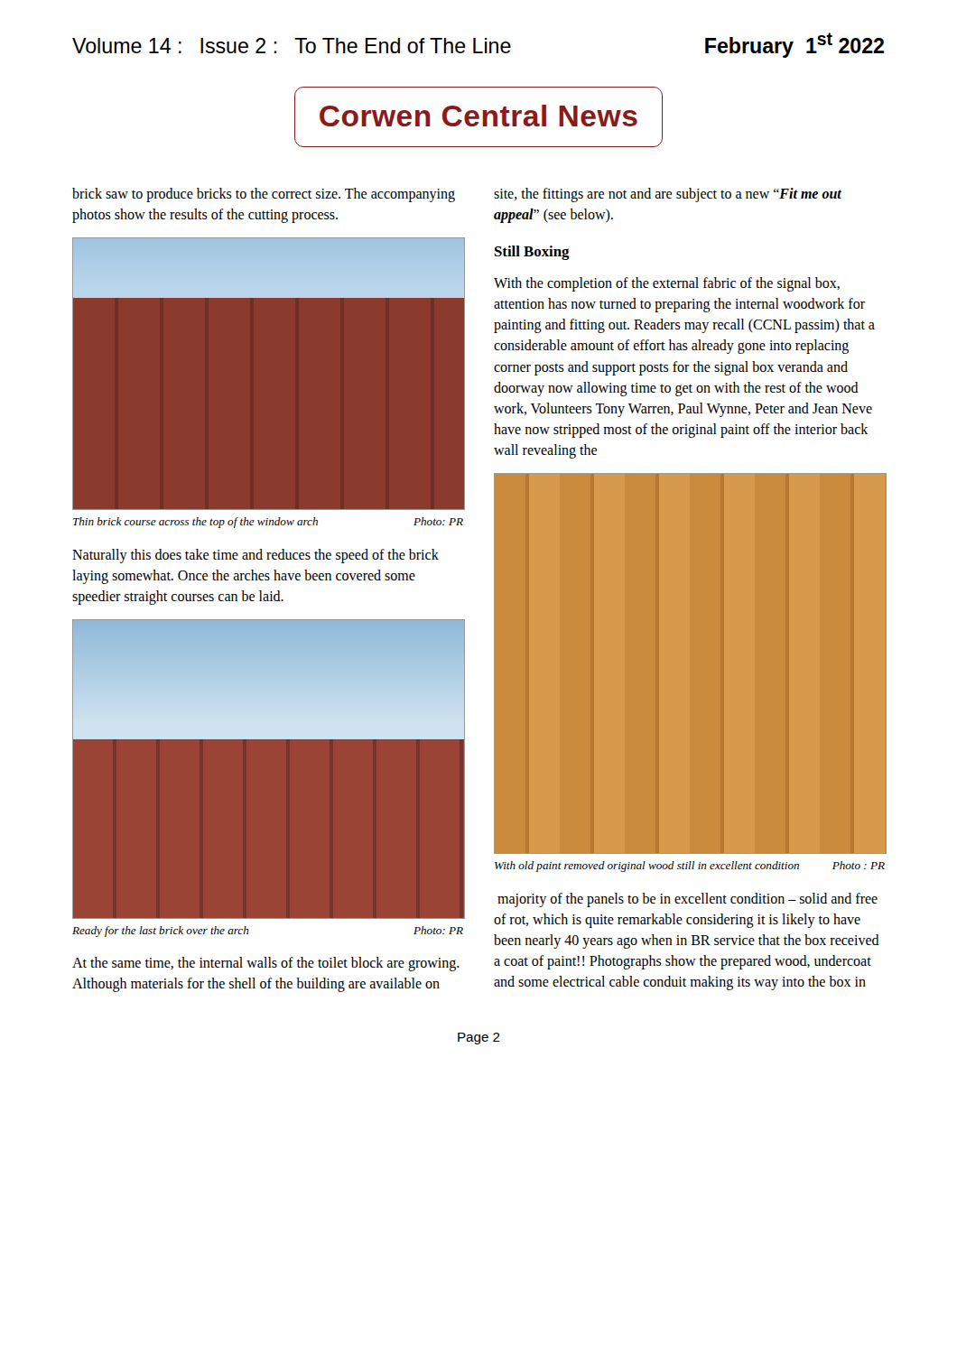Volume 14 : Issue 2 : To The End of The Line
February 1st 2022
Corwen Central News
brick saw to produce bricks to the correct size. The accompanying photos show the results of the cutting process.
Thin brick course across the top of the window arch Photo: PR
Naturally this does take time and reduces the speed of the brick laying somewhat. Once the arches have been covered some speedier straight courses can be laid.
Ready for the last brick over the arch Photo: PR
At the same time, the internal walls of the toilet block are growing. Although materials for the shell of the building are available on site, the fittings are not and are subject to a new “Fit me out appeal” (see below).
Still Boxing
With the completion of the external fabric of the signal box, attention has now turned to preparing the internal woodwork for painting and fitting out. Readers may recall (CCNL passim) that a considerable amount of effort has already gone into replacing corner posts and support posts for the signal box veranda and doorway now allowing time to get on with the rest of the wood work, Volunteers Tony Warren, Paul Wynne, Peter and Jean Neve have now stripped most of the original paint off the interior back wall revealing the
With old paint removed original wood still in excellent condition Photo : PR
majority of the panels to be in excellent condition – solid and free of rot, which is quite remarkable considering it is likely to have been nearly 40 years ago when in BR service that the box received a coat of paint!! Photographs show the prepared wood, undercoat and some electrical cable conduit making its way into the box in
Page 2